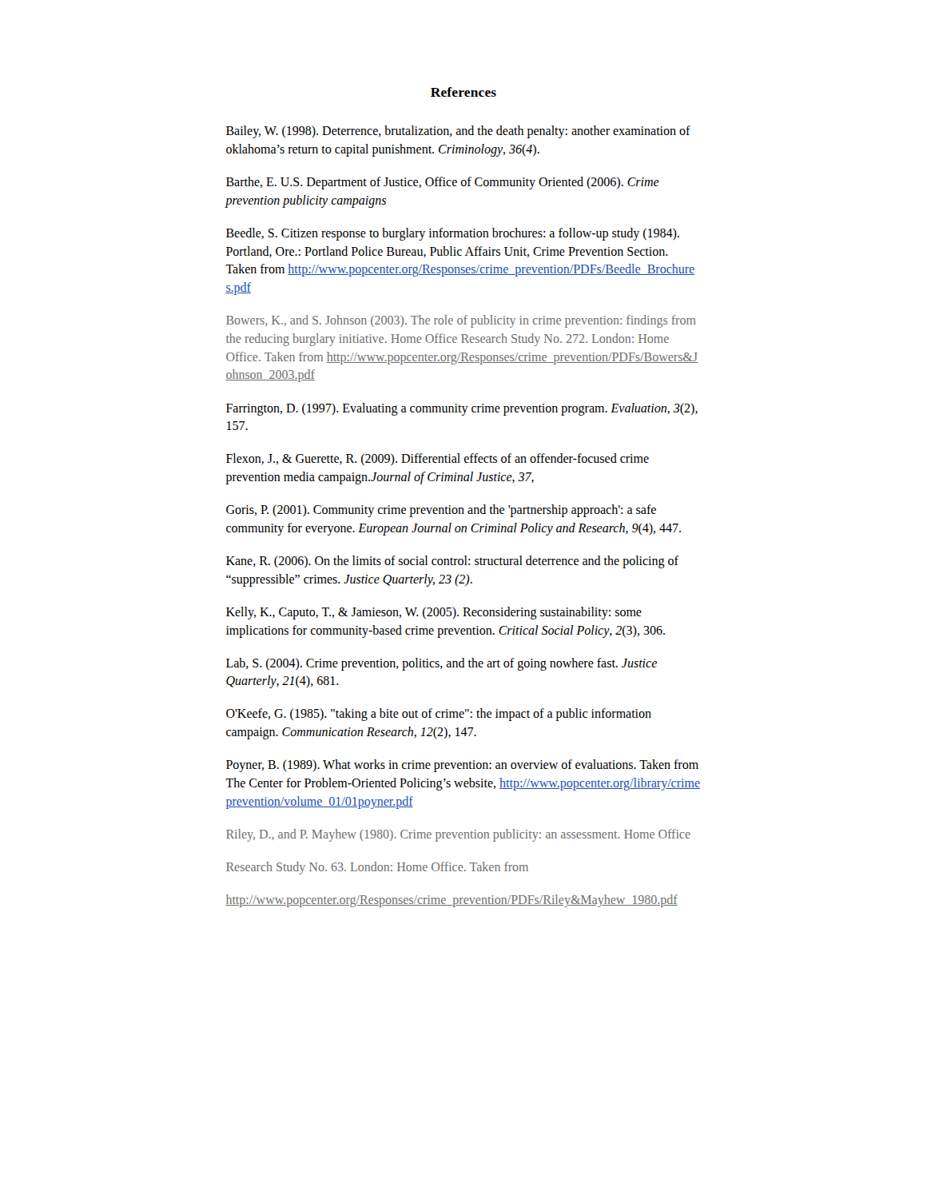References
Bailey, W. (1998). Deterrence, brutalization, and the death penalty: another examination of oklahoma’s return to capital punishment. Criminology, 36(4).
Barthe, E. U.S. Department of Justice, Office of Community Oriented (2006). Crime prevention publicity campaigns
Beedle, S. Citizen response to burglary information brochures: a follow-up study (1984). Portland, Ore.: Portland Police Bureau, Public Affairs Unit, Crime Prevention Section. Taken from http://www.popcenter.org/Responses/crime_prevention/PDFs/Beedle_Brochures.pdf
Bowers, K., and S. Johnson (2003). The role of publicity in crime prevention: findings from the reducing burglary initiative. Home Office Research Study No. 272. London: Home Office. Taken from http://www.popcenter.org/Responses/crime_prevention/PDFs/Bowers&Johnson_2003.pdf
Farrington, D. (1997). Evaluating a community crime prevention program. Evaluation, 3(2), 157.
Flexon, J., & Guerette, R. (2009). Differential effects of an offender-focused crime prevention media campaign.Journal of Criminal Justice, 37,
Goris, P. (2001). Community crime prevention and the 'partnership approach': a safe community for everyone. European Journal on Criminal Policy and Research, 9(4), 447.
Kane, R. (2006). On the limits of social control: structural deterrence and the policing of “suppressible” crimes. Justice Quarterly, 23 (2).
Kelly, K., Caputo, T., & Jamieson, W. (2005). Reconsidering sustainability: some implications for community-based crime prevention. Critical Social Policy, 2(3), 306.
Lab, S. (2004). Crime prevention, politics, and the art of going nowhere fast. Justice Quarterly, 21(4), 681.
O'Keefe, G. (1985). "taking a bite out of crime": the impact of a public information campaign. Communication Research, 12(2), 147.
Poyner, B. (1989). What works in crime prevention: an overview of evaluations. Taken from The Center for Problem-Oriented Policing’s website, http://www.popcenter.org/library/crimeprevention/volume_01/01poyner.pdf
Riley, D., and P. Mayhew (1980). Crime prevention publicity: an assessment. Home Office
Research Study No. 63. London: Home Office. Taken from
http://www.popcenter.org/Responses/crime_prevention/PDFs/Riley&Mayhew_1980.pdf